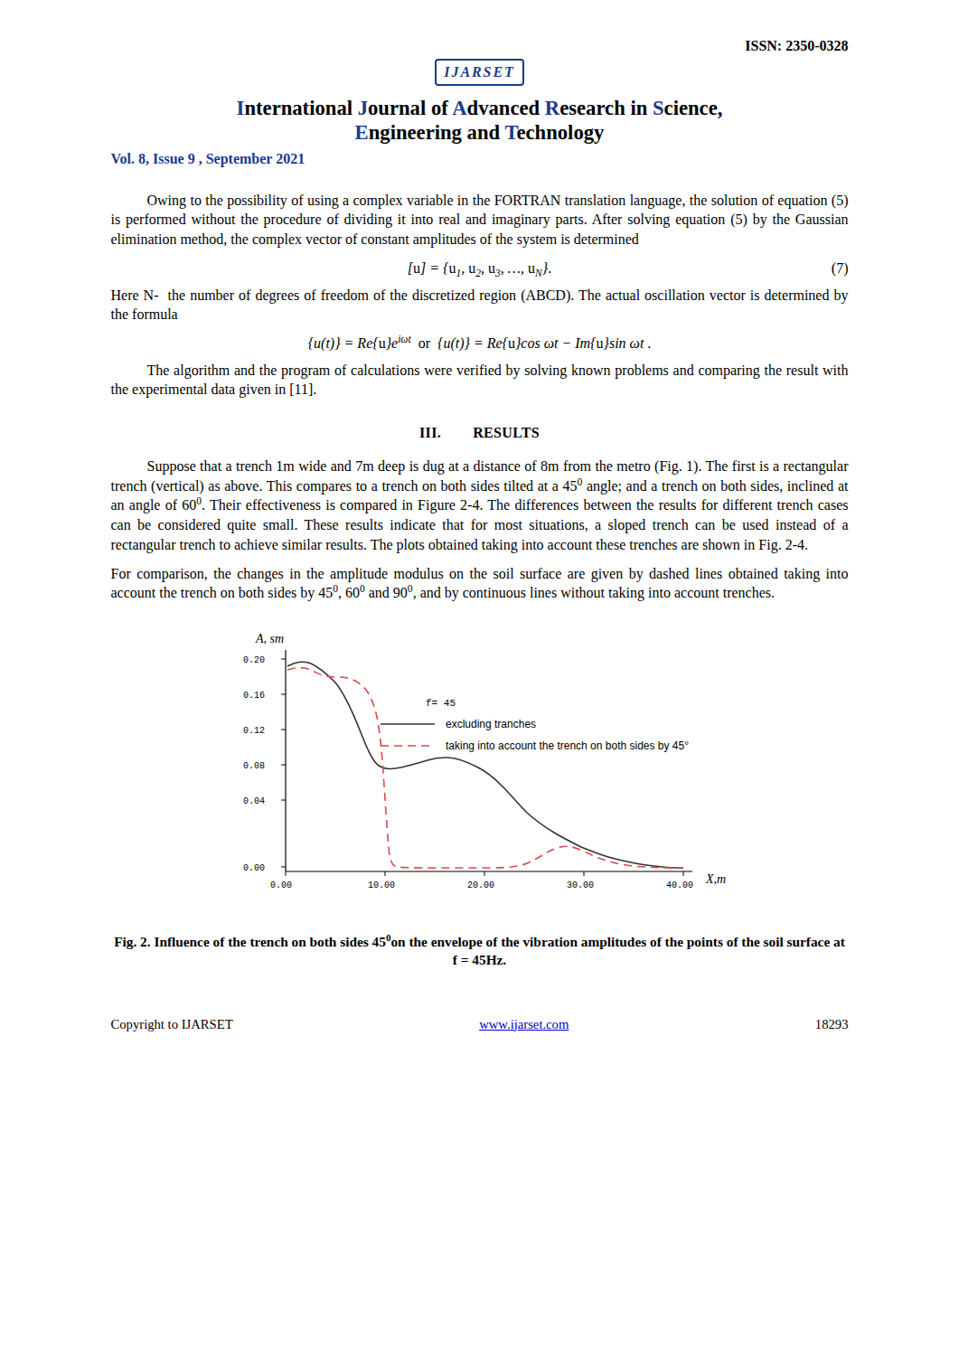ISSN: 2350-0328
IJARSET
International Journal of Advanced Research in Science,
Engineering and Technology
Vol. 8, Issue 9 , September 2021
Owing to the possibility of using a complex variable in the FORTRAN translation language, the solution of equation (5) is performed without the procedure of dividing it into real and imaginary parts. After solving equation (5) by the Gaussian elimination method, the complex vector of constant amplitudes of the system is determined
[u] = {u1, u2, u3, …, uN}. (7)
Here N- the number of degrees of freedom of the discretized region (ABCD). The actual oscillation vector is determined by the formula
{u(t)} = Re{u}eiωt or {u(t)} = Re{u}cos ωt − Im{u}sin ωt .
The algorithm and the program of calculations were verified by solving known problems and comparing the result with the experimental data given in [11].
III. RESULTS
Suppose that a trench 1m wide and 7m deep is dug at a distance of 8m from the metro (Fig. 1). The first is a rectangular trench (vertical) as above. This compares to a trench on both sides tilted at a 450 angle; and a trench on both sides, inclined at an angle of 600. Their effectiveness is compared in Figure 2-4. The differences between the results for different trench cases can be considered quite small. These results indicate that for most situations, a sloped trench can be used instead of a rectangular trench to achieve similar results. The plots obtained taking into account these trenches are shown in Fig. 2-4.
For comparison, the changes in the amplitude modulus on the soil surface are given by dashed lines obtained taking into account the trench on both sides by 450, 600 and 900, and by continuous lines without taking into account trenches.
A, sm X,m 0.20 0.16 0.12 0.08 0.04 0.00 0.00 10.00 20.00 30.00 40.00 f= 45 excluding tranches taking into account the trench on both sides by 45°
Fig. 2. Influence of the trench on both sides 450on the envelope of the vibration amplitudes of the points of the soil surface at f = 45Hz.
Copyright to IJARSET
www.ijarset.com
18293